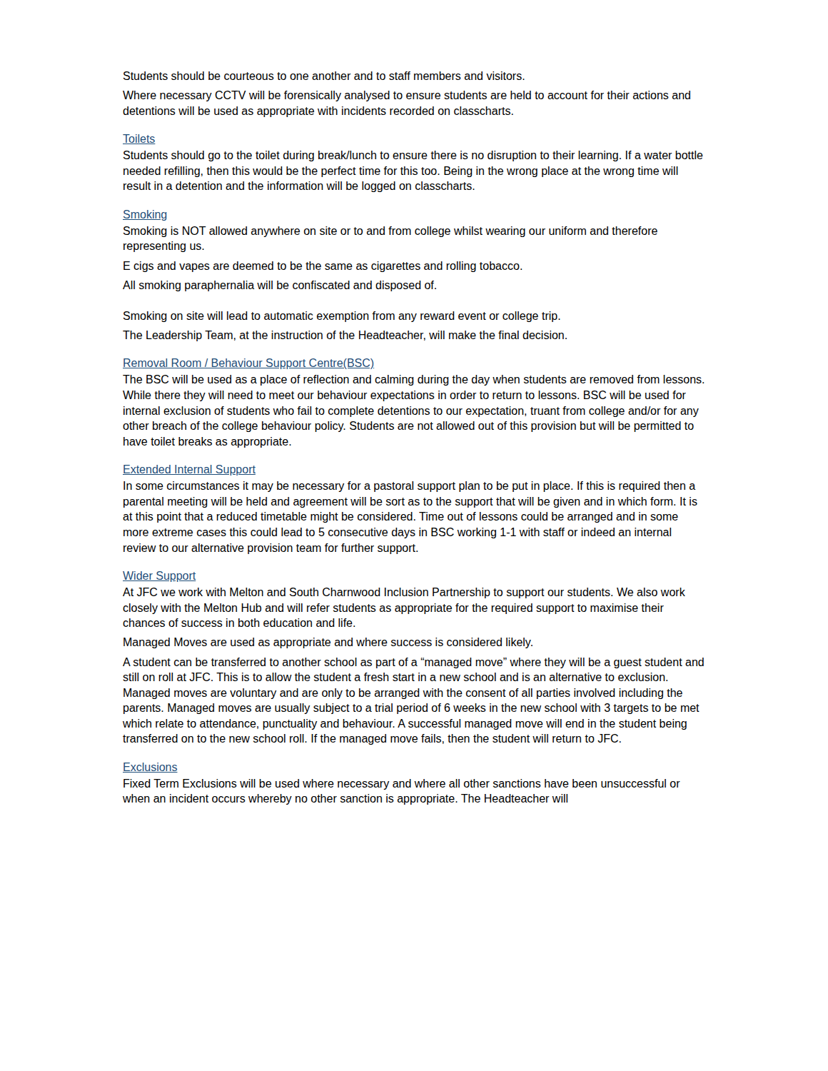Students should be courteous to one another and to staff members and visitors.
Where necessary CCTV will be forensically analysed to ensure students are held to account for their actions and detentions will be used as appropriate with incidents recorded on classcharts.
Toilets
Students should go to the toilet during break/lunch to ensure there is no disruption to their learning. If a water bottle needed refilling, then this would be the perfect time for this too. Being in the wrong place at the wrong time will result in a detention and the information will be logged on classcharts.
Smoking
Smoking is NOT allowed anywhere on site or to and from college whilst wearing our uniform and therefore representing us.
E cigs and vapes are deemed to be the same as cigarettes and rolling tobacco.
All smoking paraphernalia will be confiscated and disposed of.
Smoking on site will lead to automatic exemption from any reward event or college trip.
The Leadership Team, at the instruction of the Headteacher, will make the final decision.
Removal Room / Behaviour Support Centre(BSC)
The BSC will be used as a place of reflection and calming during the day when students are removed from lessons. While there they will need to meet our behaviour expectations in order to return to lessons. BSC will be used for internal exclusion of students who fail to complete detentions to our expectation, truant from college and/or for any other breach of the college behaviour policy. Students are not allowed out of this provision but will be permitted to have toilet breaks as appropriate.
Extended Internal Support
In some circumstances it may be necessary for a pastoral support plan to be put in place. If this is required then a parental meeting will be held and agreement will be sort as to the support that will be given and in which form. It is at this point that a reduced timetable might be considered. Time out of lessons could be arranged and in some more extreme cases this could lead to 5 consecutive days in BSC working 1-1 with staff or indeed an internal review to our alternative provision team for further support.
Wider Support
At JFC we work with Melton and South Charnwood Inclusion Partnership to support our students. We also work closely with the Melton Hub and will refer students as appropriate for the required support to maximise their chances of success in both education and life.
Managed Moves are used as appropriate and where success is considered likely.
A student can be transferred to another school as part of a “managed move” where they will be a guest student and still on roll at JFC. This is to allow the student a fresh start in a new school and is an alternative to exclusion. Managed moves are voluntary and are only to be arranged with the consent of all parties involved including the parents. Managed moves are usually subject to a trial period of 6 weeks in the new school with 3 targets to be met which relate to attendance, punctuality and behaviour. A successful managed move will end in the student being transferred on to the new school roll. If the managed move fails, then the student will return to JFC.
Exclusions
Fixed Term Exclusions will be used where necessary and where all other sanctions have been unsuccessful or when an incident occurs whereby no other sanction is appropriate. The Headteacher will